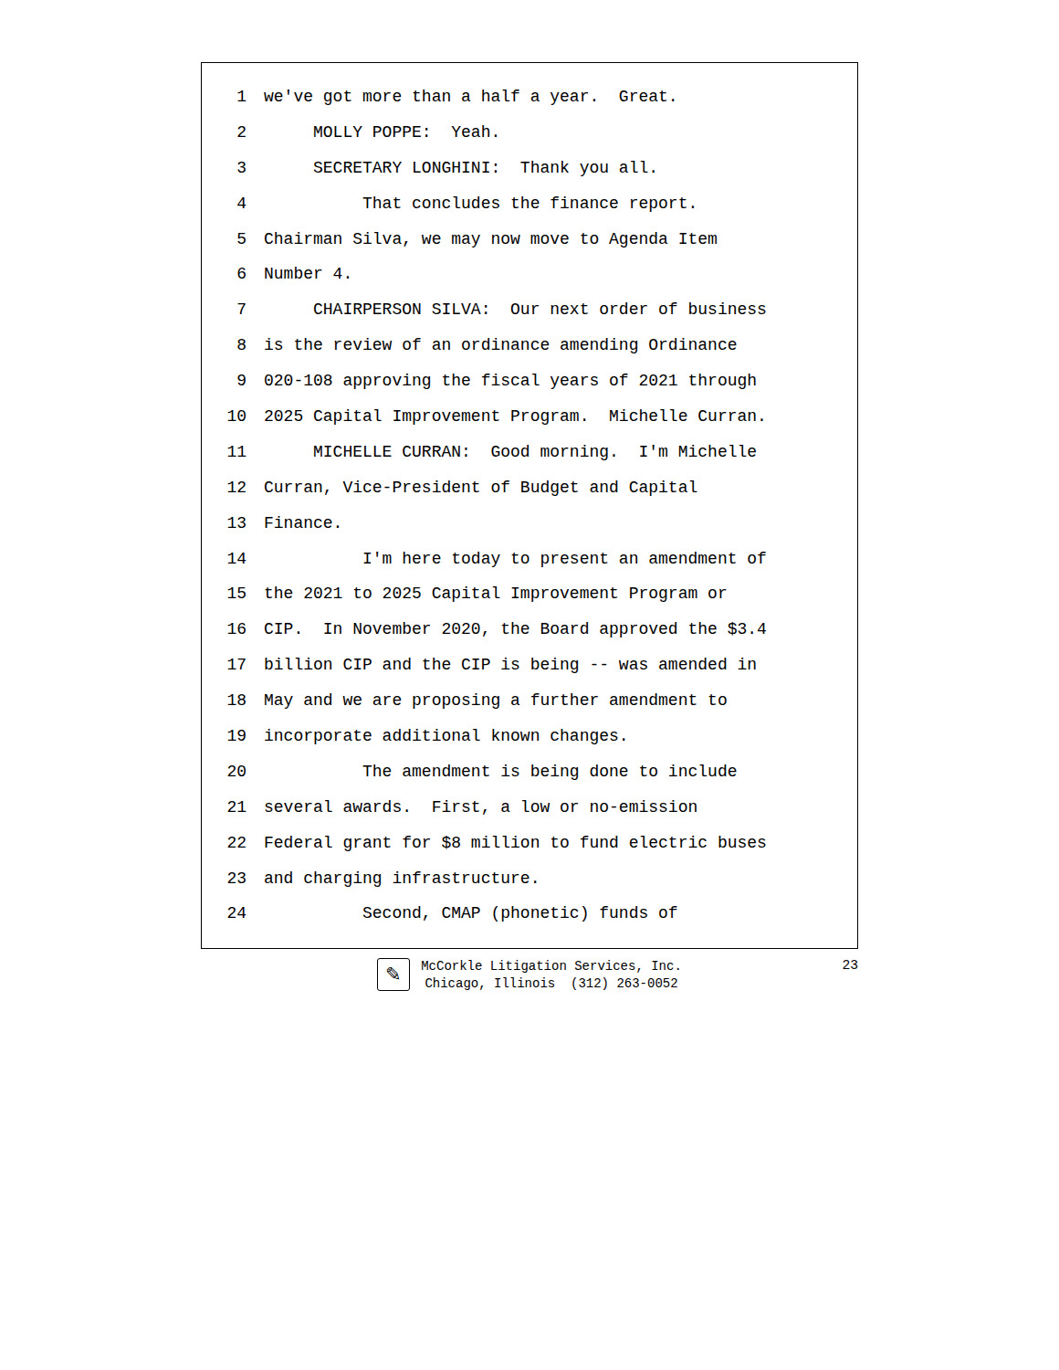| 1 | we've got more than a half a year. Great. |
| 2 | MOLLY POPPE: Yeah. |
| 3 | SECRETARY LONGHINI: Thank you all. |
| 4 | That concludes the finance report. |
| 5 | Chairman Silva, we may now move to Agenda Item |
| 6 | Number 4. |
| 7 | CHAIRPERSON SILVA: Our next order of business |
| 8 | is the review of an ordinance amending Ordinance |
| 9 | 020-108 approving the fiscal years of 2021 through |
| 10 | 2025 Capital Improvement Program. Michelle Curran. |
| 11 | MICHELLE CURRAN: Good morning. I'm Michelle |
| 12 | Curran, Vice-President of Budget and Capital |
| 13 | Finance. |
| 14 | I'm here today to present an amendment of |
| 15 | the 2021 to 2025 Capital Improvement Program or |
| 16 | CIP. In November 2020, the Board approved the $3.4 |
| 17 | billion CIP and the CIP is being -- was amended in |
| 18 | May and we are proposing a further amendment to |
| 19 | incorporate additional known changes. |
| 20 | The amendment is being done to include |
| 21 | several awards. First, a low or no-emission |
| 22 | Federal grant for $8 million to fund electric buses |
| 23 | and charging infrastructure. |
| 24 | Second, CMAP (phonetic) funds of |
✎
McCorkle Litigation Services, Inc.
Chicago, Illinois (312) 263-0052
23